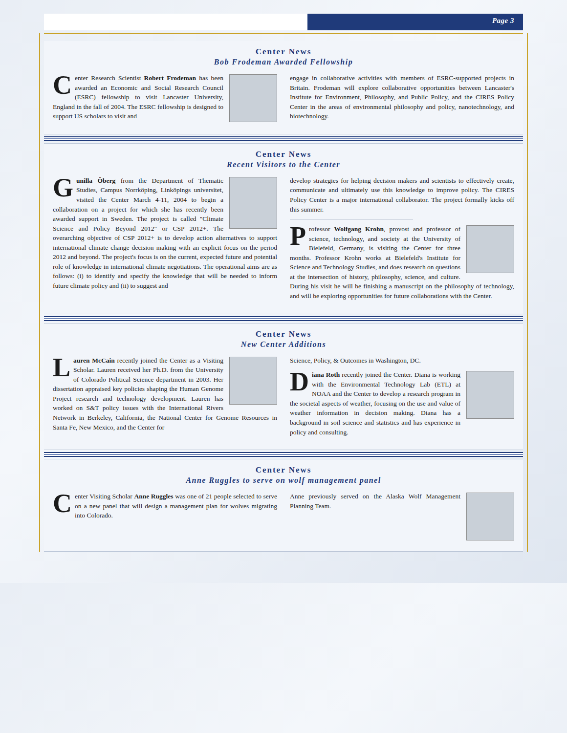Page 3
Center News
Bob Frodeman Awarded Fellowship
Center Research Scientist Robert Frodeman has been awarded an Economic and Social Research Council (ESRC) fellowship to visit Lancaster University, England in the fall of 2004. The ESRC fellowship is designed to support US scholars to visit and
engage in collaborative activities with members of ESRC-supported projects in Britain. Frodeman will explore collaborative opportunities between Lancaster's Institute for Environment, Philosophy, and Public Policy, and the CIRES Policy Center in the areas of environmental philosophy and policy, nanotechnology, and biotechnology.
Center News
Recent Visitors to the Center
Gunilla Öberg from the Department of Thematic Studies, Campus Norrköping, Linköpings universitet, visited the Center March 4-11, 2004 to begin a collaboration on a project for which she has recently been awarded support in Sweden. The project is called "Climate Science and Policy Beyond 2012" or CSP 2012+. The overarching objective of CSP 2012+ is to develop action alternatives to support international climate change decision making with an explicit focus on the period 2012 and beyond. The project's focus is on the current, expected future and potential role of knowledge in international climate negotiations. The operational aims are as follows: (i) to identify and specify the knowledge that will be needed to inform future climate policy and (ii) to suggest and
develop strategies for helping decision makers and scientists to effectively create, communicate and ultimately use this knowledge to improve policy. The CIRES Policy Center is a major international collaborator. The project formally kicks off this summer.
Professor Wolfgang Krohn, provost and professor of science, technology, and society at the University of Bielefeld, Germany, is visiting the Center for three months. Professor Krohn works at Bielefeld's Institute for Science and Technology Studies, and does research on questions at the intersection of history, philosophy, science, and culture. During his visit he will be finishing a manuscript on the philosophy of technology, and will be exploring opportunities for future collaborations with the Center.
Center News
New Center Additions
Lauren McCain recently joined the Center as a Visiting Scholar. Lauren received her Ph.D. from the University of Colorado Political Science department in 2003. Her dissertation appraised key policies shaping the Human Genome Project research and technology development. Lauren has worked on S&T policy issues with the International Rivers Network in Berkeley, California, the National Center for Genome Resources in Santa Fe, New Mexico, and the Center for
Science, Policy, & Outcomes in Washington, DC.
Diana Roth recently joined the Center. Diana is working with the Environmental Technology Lab (ETL) at NOAA and the Center to develop a research program in the societal aspects of weather, focusing on the use and value of weather information in decision making. Diana has a background in soil science and statistics and has experience in policy and consulting.
Center News
Anne Ruggles to serve on wolf management panel
Center Visiting Scholar Anne Ruggles was one of 21 people selected to serve on a new panel that will design a management plan for wolves migrating into Colorado.
Anne previously served on the Alaska Wolf Management Planning Team.